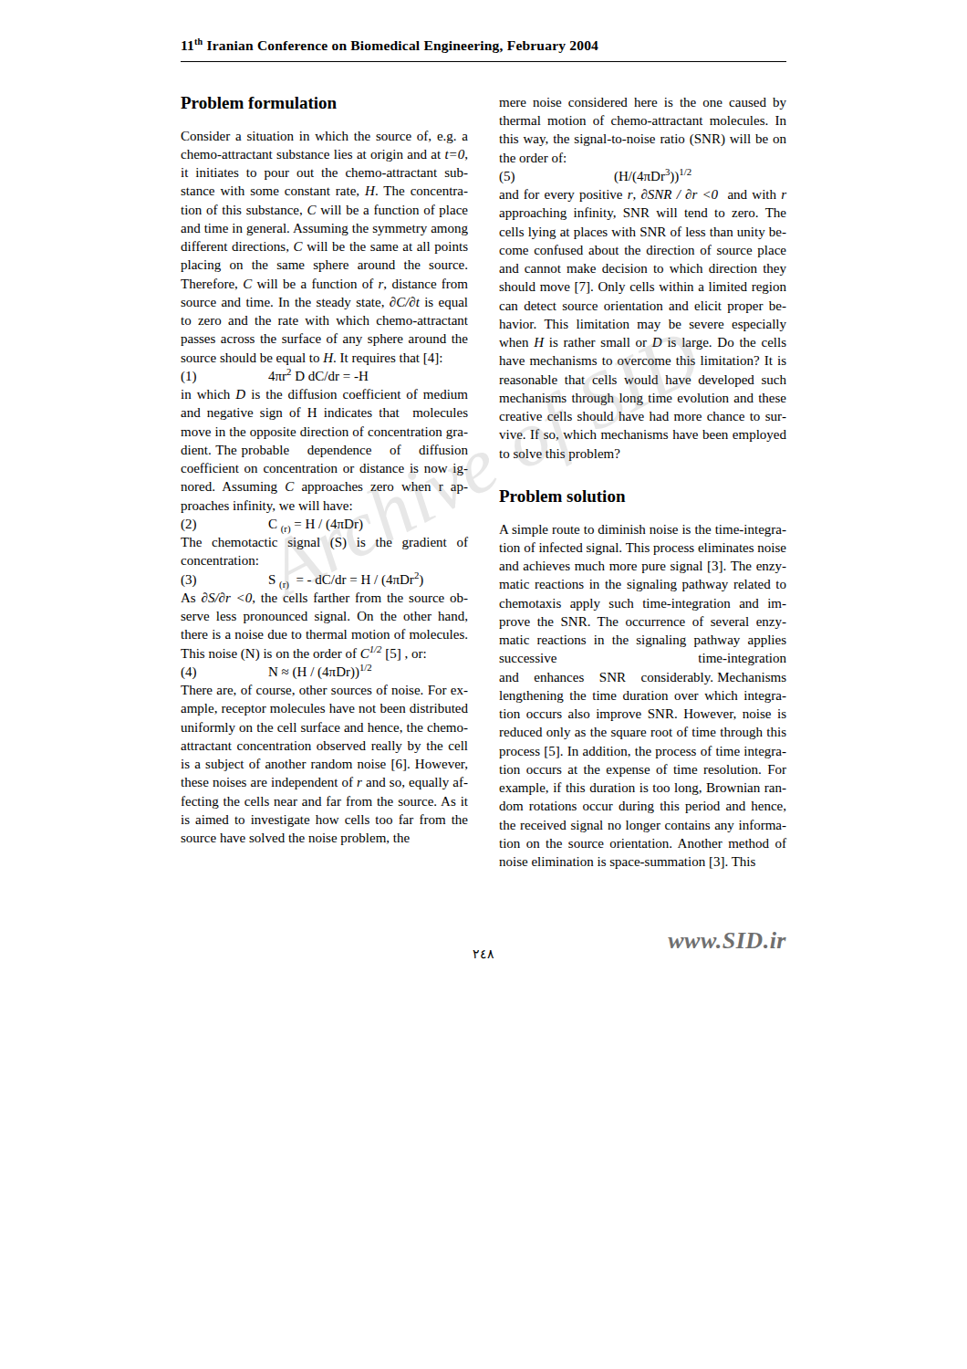11th Iranian Conference on Biomedical Engineering, February 2004
Archive of SID
Problem formulation
Consider a situation in which the source of, e.g. a chemo-attractant substance lies at origin and at t=0, it initiates to pour out the chemo-attractant substance with some constant rate, H. The concentration of this substance, C will be a function of place and time in general. Assuming the symmetry among different directions, C will be the same at all points placing on the same sphere around the source. Therefore, C will be a function of r, distance from source and time. In the steady state, ∂C/∂t is equal to zero and the rate with which chemo-attractant passes across the surface of any sphere around the source should be equal to H. It requires that [4]:
(1) 4πr2 D dC/dr = -H
in which D is the diffusion coefficient of medium and negative sign of H indicates that molecules move in the opposite direction of concentration gradient. The probable dependence of diffusion coefficient on concentration or distance is now ignored. Assuming C approaches zero when r approaches infinity, we will have:
(2) C (r) = H / (4πDr)
The chemotactic signal (S) is the gradient of concentration:
(3) S (r) = - dC/dr = H / (4πDr2)
As ∂S/∂r <0, the cells farther from the source observe less pronounced signal. On the other hand, there is a noise due to thermal motion of molecules. This noise (N) is on the order of C1/2 [5] , or:
(4) N ≈ (H / (4πDr))1/2
There are, of course, other sources of noise. For example, receptor molecules have not been distributed uniformly on the cell surface and hence, the chemo-attractant concentration observed really by the cell is a subject of another random noise [6]. However, these noises are independent of r and so, equally affecting the cells near and far from the source. As it is aimed to investigate how cells too far from the source have solved the noise problem, the
mere noise considered here is the one caused by thermal motion of chemo-attractant molecules. In this way, the signal-to-noise ratio (SNR) will be on the order of:
(5)(H/(4πDr3))1/2
and for every positive r, ∂SNR / ∂r <0 and with r approaching infinity, SNR will tend to zero. The cells lying at places with SNR of less than unity become confused about the direction of source place and cannot make decision to which direction they should move [7]. Only cells within a limited region can detect source orientation and elicit proper behavior. This limitation may be severe especially when H is rather small or D is large. Do the cells have mechanisms to overcome this limitation? It is reasonable that cells would have developed such mechanisms through long time evolution and these creative cells should have had more chance to survive. If so, which mechanisms have been employed to solve this problem?
Problem solution
A simple route to diminish noise is the time-integration of infected signal. This process eliminates noise and achieves much more pure signal [3]. The enzymatic reactions in the signaling pathway related to chemotaxis apply such time-integration and improve the SNR. The occurrence of several enzymatic reactions in the signaling pathway applies successive time-integration and enhances SNR considerably. Mechanisms lengthening the time duration over which integration occurs also improve SNR. However, noise is reduced only as the square root of time through this process [5]. In addition, the process of time integration occurs at the expense of time resolution. For example, if this duration is too long, Brownian random rotations occur during this period and hence, the received signal no longer contains any information on the source orientation. Another method of noise elimination is space-summation [3]. This
٢٤٨
www.SID.ir